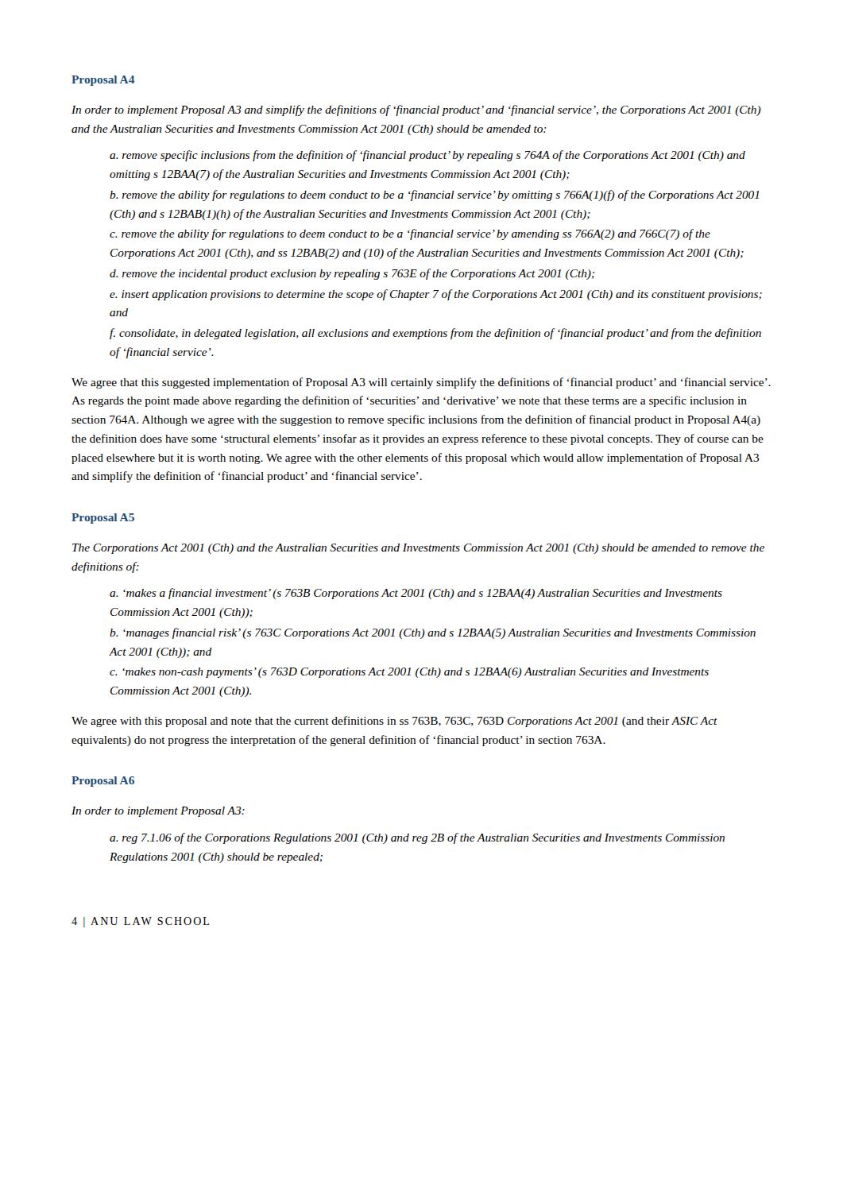Proposal A4
In order to implement Proposal A3 and simplify the definitions of ‘financial product’ and ‘financial service’, the Corporations Act 2001 (Cth) and the Australian Securities and Investments Commission Act 2001 (Cth) should be amended to:
a. remove specific inclusions from the definition of ‘financial product’ by repealing s 764A of the Corporations Act 2001 (Cth) and omitting s 12BAA(7) of the Australian Securities and Investments Commission Act 2001 (Cth);
b. remove the ability for regulations to deem conduct to be a ‘financial service’ by omitting s 766A(1)(f) of the Corporations Act 2001 (Cth) and s 12BAB(1)(h) of the Australian Securities and Investments Commission Act 2001 (Cth);
c. remove the ability for regulations to deem conduct to be a ‘financial service’ by amending ss 766A(2) and 766C(7) of the Corporations Act 2001 (Cth), and ss 12BAB(2) and (10) of the Australian Securities and Investments Commission Act 2001 (Cth);
d. remove the incidental product exclusion by repealing s 763E of the Corporations Act 2001 (Cth);
e. insert application provisions to determine the scope of Chapter 7 of the Corporations Act 2001 (Cth) and its constituent provisions; and
f. consolidate, in delegated legislation, all exclusions and exemptions from the definition of ‘financial product’ and from the definition of ‘financial service’.
We agree that this suggested implementation of Proposal A3 will certainly simplify the definitions of ‘financial product’ and ‘financial service’. As regards the point made above regarding the definition of ‘securities’ and ‘derivative’ we note that these terms are a specific inclusion in section 764A. Although we agree with the suggestion to remove specific inclusions from the definition of financial product in Proposal A4(a) the definition does have some ‘structural elements’ insofar as it provides an express reference to these pivotal concepts. They of course can be placed elsewhere but it is worth noting. We agree with the other elements of this proposal which would allow implementation of Proposal A3 and simplify the definition of ‘financial product’ and ‘financial service’.
Proposal A5
The Corporations Act 2001 (Cth) and the Australian Securities and Investments Commission Act 2001 (Cth) should be amended to remove the definitions of:
a. ‘makes a financial investment’ (s 763B Corporations Act 2001 (Cth) and s 12BAA(4) Australian Securities and Investments Commission Act 2001 (Cth));
b. ‘manages financial risk’ (s 763C Corporations Act 2001 (Cth) and s 12BAA(5) Australian Securities and Investments Commission Act 2001 (Cth)); and
c. ‘makes non-cash payments’ (s 763D Corporations Act 2001 (Cth) and s 12BAA(6) Australian Securities and Investments Commission Act 2001 (Cth)).
We agree with this proposal and note that the current definitions in ss 763B, 763C, 763D Corporations Act 2001 (and their ASIC Act equivalents) do not progress the interpretation of the general definition of ‘financial product’ in section 763A.
Proposal A6
In order to implement Proposal A3:
a. reg 7.1.06 of the Corporations Regulations 2001 (Cth) and reg 2B of the Australian Securities and Investments Commission Regulations 2001 (Cth) should be repealed;
4 | ANU LAW SCHOOL